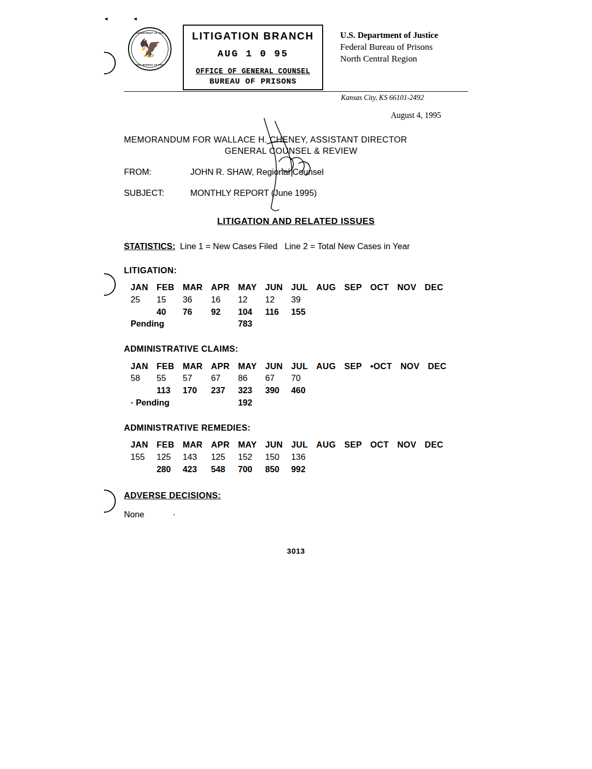◂ ◂
U.S. DEPARTMENT OF JUSTICE
🦅
FEDERAL BUREAU OF PRISONS
LITIGATION BRANCH
AUG 1 0 95
OFFICE OF GENERAL COUNSEL
BUREAU OF PRISONS
U.S. Department of Justice
Federal Bureau of Prisons
North Central Region
Kansas City, KS 66101-2492
August 4, 1995
MEMORANDUM FOR WALLACE H. CHENEY, ASSISTANT DIRECTOR
GENERAL COUNSEL & REVIEW
FROM: JOHN R. SHAW, Regional Counsel
SUBJECT: MONTHLY REPORT (June 1995)
LITIGATION AND RELATED ISSUES
STATISTICS: Line 1 = New Cases Filed Line 2 = Total New Cases in Year
LITIGATION:
| JAN | FEB | MAR | APR | MAY | JUN | JUL | AUG | SEP | OCT | NOV | DEC |
| --- | --- | --- | --- | --- | --- | --- | --- | --- | --- | --- | --- |
| 25 | 15 | 36 | 16 | 12 | 12 | 39 | | | | | |
| | 40 | 76 | 92 | 104 | 116 | 155 | | | | | |
| Pending | | 783 | | | | | | | |
ADMINISTRATIVE CLAIMS:
| JAN | FEB | MAR | APR | MAY | JUN | JUL | AUG | SEP | •OCT | NOV | DEC |
| --- | --- | --- | --- | --- | --- | --- | --- | --- | --- | --- | --- |
| 58 | 55 | 57 | 67 | 86 | 67 | 70 | | | | | |
| | 113 | 170 | 237 | 323 | 390 | 460 | | | | | |
| · Pending | | 192 | | | | | | | |
ADMINISTRATIVE REMEDIES:
| JAN | FEB | MAR | APR | MAY | JUN | JUL | AUG | SEP | OCT | NOV | DEC |
| --- | --- | --- | --- | --- | --- | --- | --- | --- | --- | --- | --- |
| 155 | 125 | 143 | 125 | 152 | 150 | 136 | | | | | |
| | 280 | 423 | 548 | 700 | 850 | 992 | | | | | |
ADVERSE DECISIONS:
None ·
3013